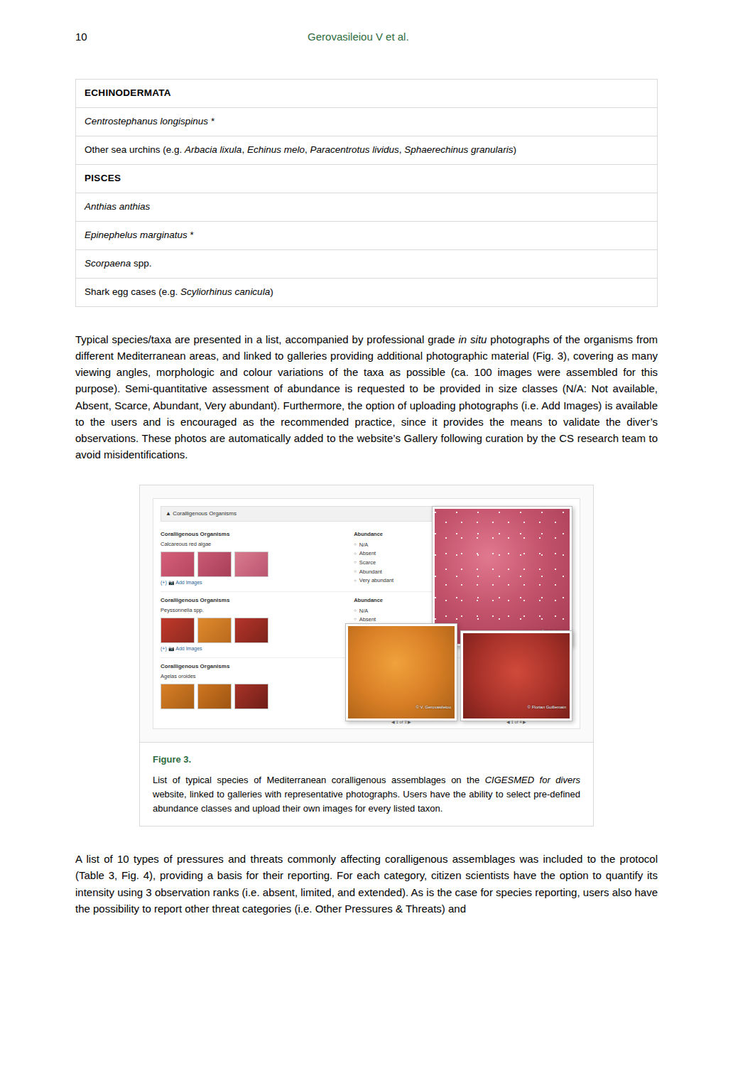10 Gerovasileiou V et al.
| ECHINODERMATA |
| Centrostephanus longispinus * |
| Other sea urchins (e.g. Arbacia lixula , Echinus melo , Paracentrotus lividus , Sphaerechinus granularis ) |
| PISCES |
| Anthias anthias |
| Epinephelus marginatus * |
| Scorpaena spp. |
| Shark egg cases (e.g. Scyliorhinus canicula ) |
Typical species/taxa are presented in a list, accompanied by professional grade in situ photographs of the organisms from different Mediterranean areas, and linked to galleries providing additional photographic material (Fig. 3), covering as many viewing angles, morphologic and colour variations of the taxa as possible (ca. 100 images were assembled for this purpose). Semi-quantitative assessment of abundance is requested to be provided in size classes (N/A: Not available, Absent, Scarce, Abundant, Very abundant). Furthermore, the option of uploading photographs (i.e. Add Images) is available to the users and is encouraged as the recommended practice, since it provides the means to validate the diver’s observations. These photos are automatically added to the website’s Gallery following curation by the CS research team to avoid misidentifications.
▲ Coralligenous Organisms
Coralligenous Organisms
Calcareous red algae
(+) 📷 Add Images
Abundance
N/A
Absent
Scarce
Abundant
Very abundant
Coralligenous Organisms
Peyssonnelia spp.
(+) 📷 Add Images
Abundance
N/A
Absent
Scarce
Abundant
Very abundant
Coralligenous Organisms
Agelas oroides
Abundance
N/A
Absent
Scarce
Abundant
Very abundant
© T. Dailianis
◀ 1 of 5 ▶
© V. Gerovasileiou
◀ 1 of 3 ▶
© Florian Guillemain
◀ 1 of 4 ▶
Figure 3.
List of typical species of Mediterranean coralligenous assemblages on the CIGESMED for divers website, linked to galleries with representative photographs. Users have the ability to select pre-defined abundance classes and upload their own images for every listed taxon.
A list of 10 types of pressures and threats commonly affecting coralligenous assemblages was included to the protocol (Table 3, Fig. 4), providing a basis for their reporting. For each category, citizen scientists have the option to quantify its intensity using 3 observation ranks (i.e. absent, limited, and extended). As is the case for species reporting, users also have the possibility to report other threat categories (i.e. Other Pressures & Threats) and